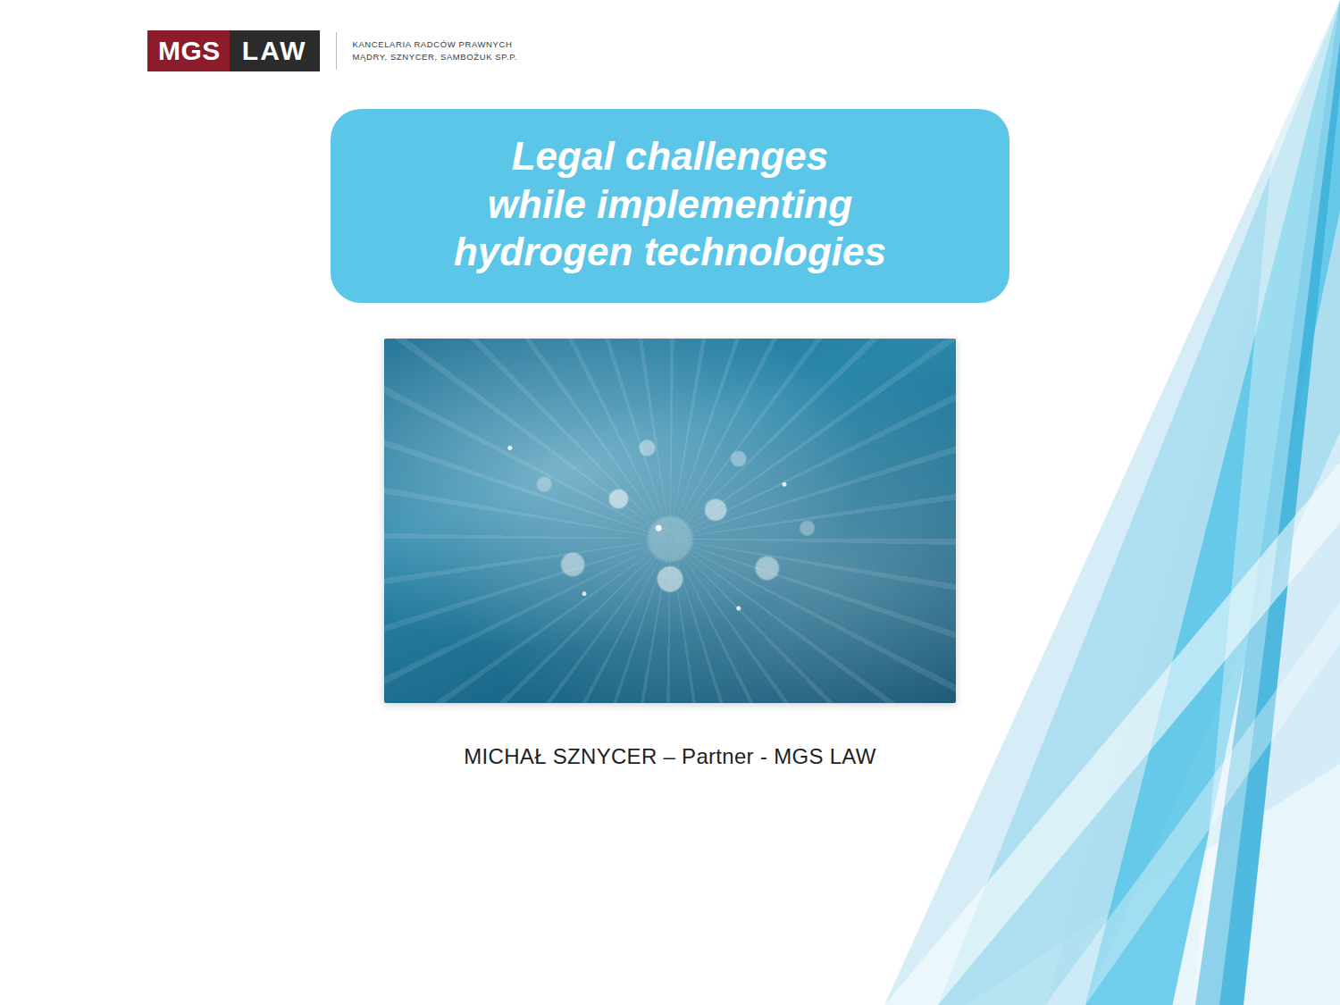MGS LAW
Kancelaria Radców Prawnych
Mądry, Sznycer, Sambożuk sp.p.
Legal challenges
while implementing
hydrogen technologies
MICHAŁ SZNYCER – Partner - MGS LAW